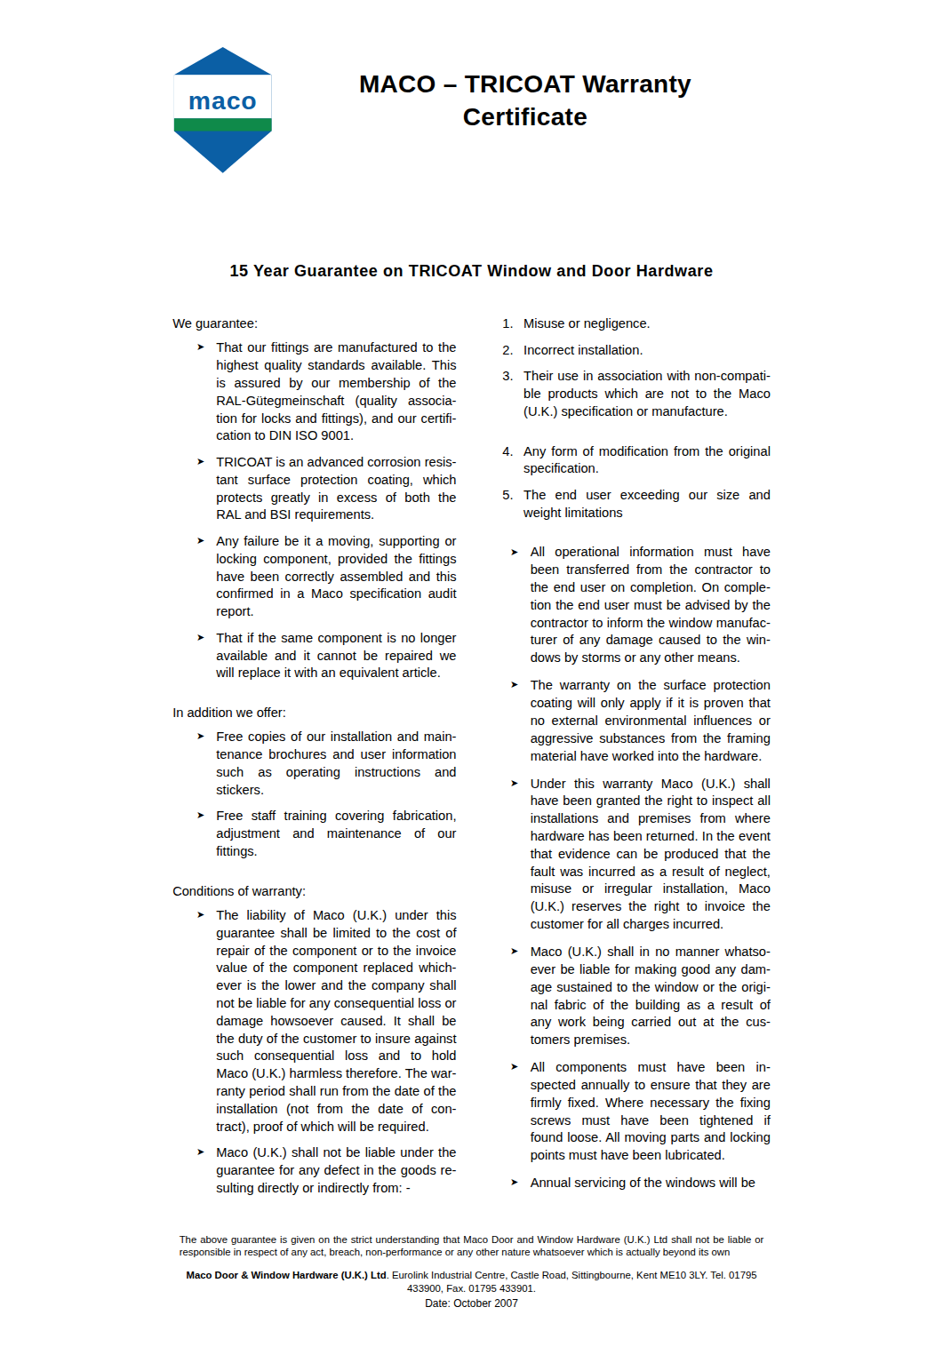maco
MACO – TRICOAT Warranty Certificate
15 Year Guarantee on TRICOAT Window and Door Hardware
We guarantee:
That our fittings are manufactured to the highest quality standards available. This is assured by our membership of the RAL-Gütegmeinschaft (quality association for locks and fittings), and our certification to DIN ISO 9001.
TRICOAT is an advanced corrosion resistant surface protection coating, which protects greatly in excess of both the RAL and BSI requirements.
Any failure be it a moving, supporting or locking component, provided the fittings have been correctly assembled and this confirmed in a Maco specification audit report.
That if the same component is no longer available and it cannot be repaired we will replace it with an equivalent article.
In addition we offer:
Free copies of our installation and maintenance brochures and user information such as operating instructions and stickers.
Free staff training covering fabrication, adjustment and maintenance of our fittings.
Conditions of warranty:
The liability of Maco (U.K.) under this guarantee shall be limited to the cost of repair of the component or to the invoice value of the component replaced whichever is the lower and the company shall not be liable for any consequential loss or damage howsoever caused. It shall be the duty of the customer to insure against such consequential loss and to hold Maco (U.K.) harmless therefore. The warranty period shall run from the date of the installation (not from the date of contract), proof of which will be required.
Maco (U.K.) shall not be liable under the guarantee for any defect in the goods resulting directly or indirectly from: -
Misuse or negligence.
Incorrect installation.
Their use in association with non-compatible products which are not to the Maco (U.K.) specification or manufacture.
Any form of modification from the original specification.
The end user exceeding our size and weight limitations
All operational information must have been transferred from the contractor to the end user on completion. On completion the end user must be advised by the contractor to inform the window manufacturer of any damage caused to the windows by storms or any other means.
The warranty on the surface protection coating will only apply if it is proven that no external environmental influences or aggressive substances from the framing material have worked into the hardware.
Under this warranty Maco (U.K.) shall have been granted the right to inspect all installations and premises from where hardware has been returned. In the event that evidence can be produced that the fault was incurred as a result of neglect, misuse or irregular installation, Maco (U.K.) reserves the right to invoice the customer for all charges incurred.
Maco (U.K.) shall in no manner whatsoever be liable for making good any damage sustained to the window or the original fabric of the building as a result of any work being carried out at the customers premises.
All components must have been inspected annually to ensure that they are firmly fixed. Where necessary the fixing screws must have been tightened if found loose. All moving parts and locking points must have been lubricated.
Annual servicing of the windows will be
The above guarantee is given on the strict understanding that Maco Door and Window Hardware (U.K.) Ltd shall not be liable or responsible in respect of any act, breach, non-performance or any other nature whatsoever which is actually beyond its own
Maco Door & Window Hardware (U.K.) Ltd. Eurolink Industrial Centre, Castle Road, Sittingbourne, Kent ME10 3LY. Tel. 01795 433900, Fax. 01795 433901.
Date: October 2007